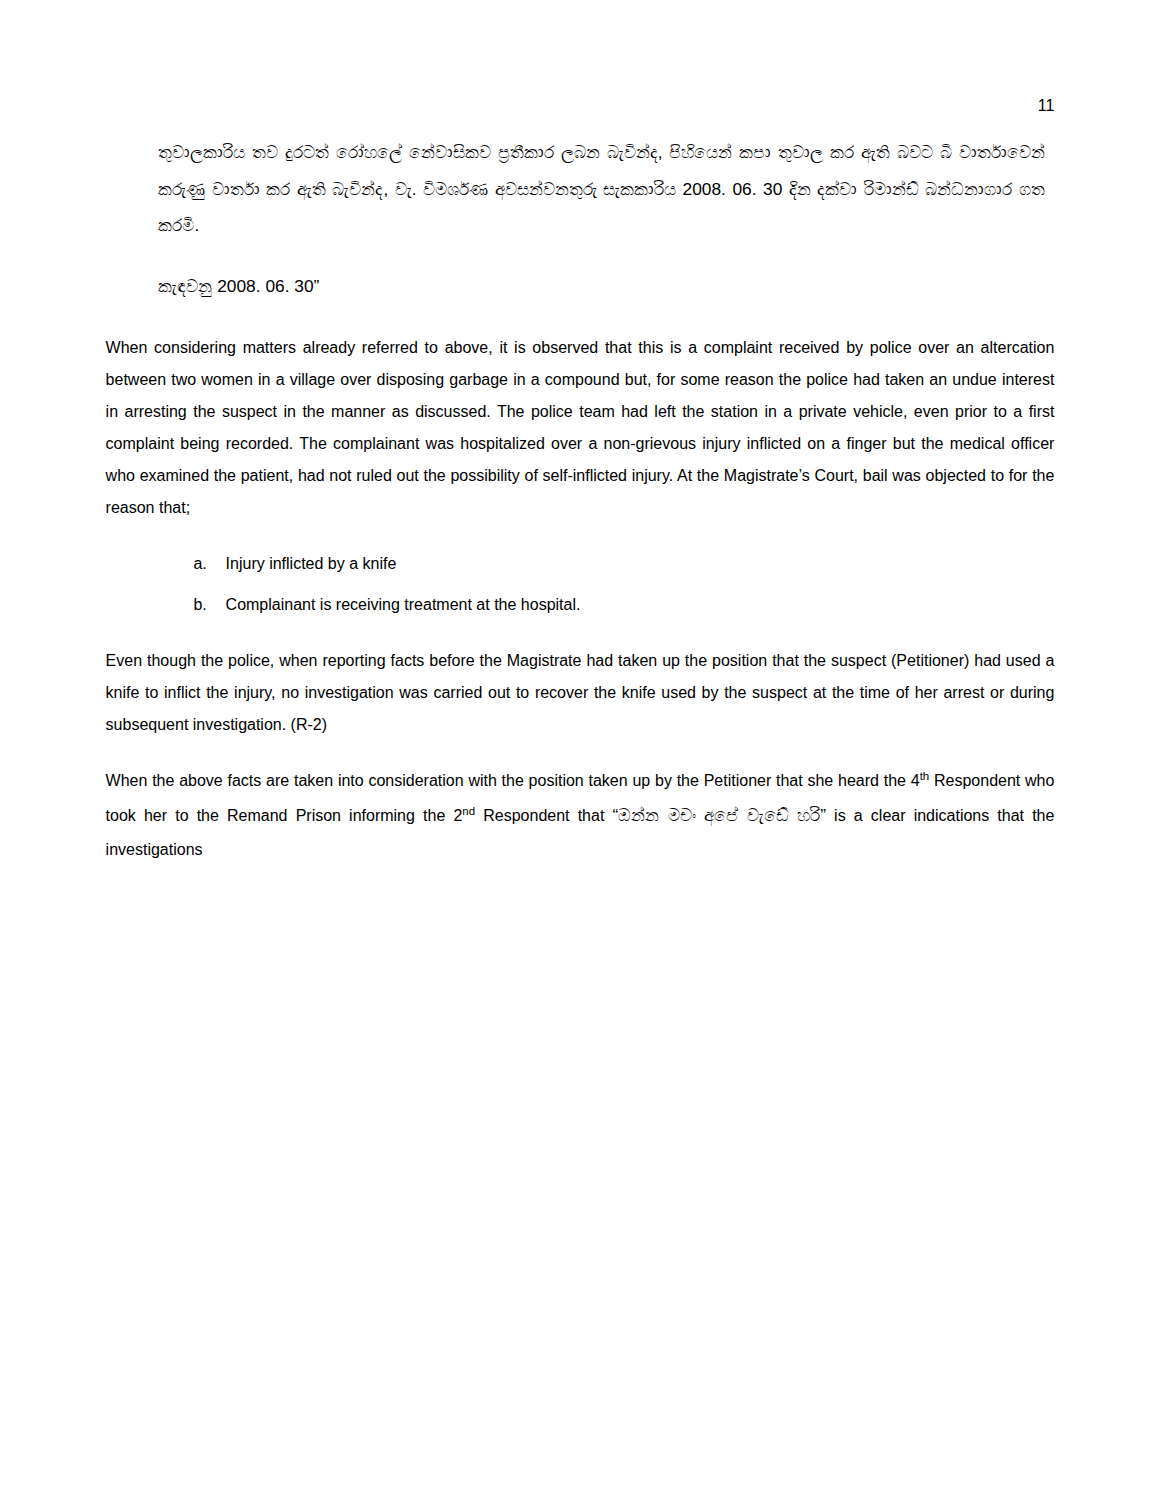11
තුවාලකාරිය තව දුරටත් රෝහලේ නේවාසිකව ප්‍රතීකාර ලබන බැවින්ද, පිහියෙන් කපා තුවාල කර ඇති බවට බී වාර්තාවෙන් කරුණු වාර්තා කර ඇති බැවින්ද, වැ. විමර්ශණ අවසන්වනතුරු සැකකාරිය 2008. 06. 30 දින දක්වා රිමාන්ඩ් බන්ධනාගාර ගත කරමි.
කැඳවනු 2008. 06. 30”
When considering matters already referred to above, it is observed that this is a complaint received by police over an altercation between two women in a village over disposing garbage in a compound but, for some reason the police had taken an undue interest in arresting the suspect in the manner as discussed. The police team had left the station in a private vehicle, even prior to a first complaint being recorded. The complainant was hospitalized over a non-grievous injury inflicted on a finger but the medical officer who examined the patient, had not ruled out the possibility of self-inflicted injury. At the Magistrate’s Court, bail was objected to for the reason that;
Injury inflicted by a knife
Complainant is receiving treatment at the hospital.
Even though the police, when reporting facts before the Magistrate had taken up the position that the suspect (Petitioner) had used a knife to inflict the injury, no investigation was carried out to recover the knife used by the suspect at the time of her arrest or during subsequent investigation. (R-2)
When the above facts are taken into consideration with the position taken up by the Petitioner that she heard the 4th Respondent who took her to the Remand Prison informing the 2nd Respondent that “ඔන්න මචං අපේ වැඩේ හරි” is a clear indications that the investigations